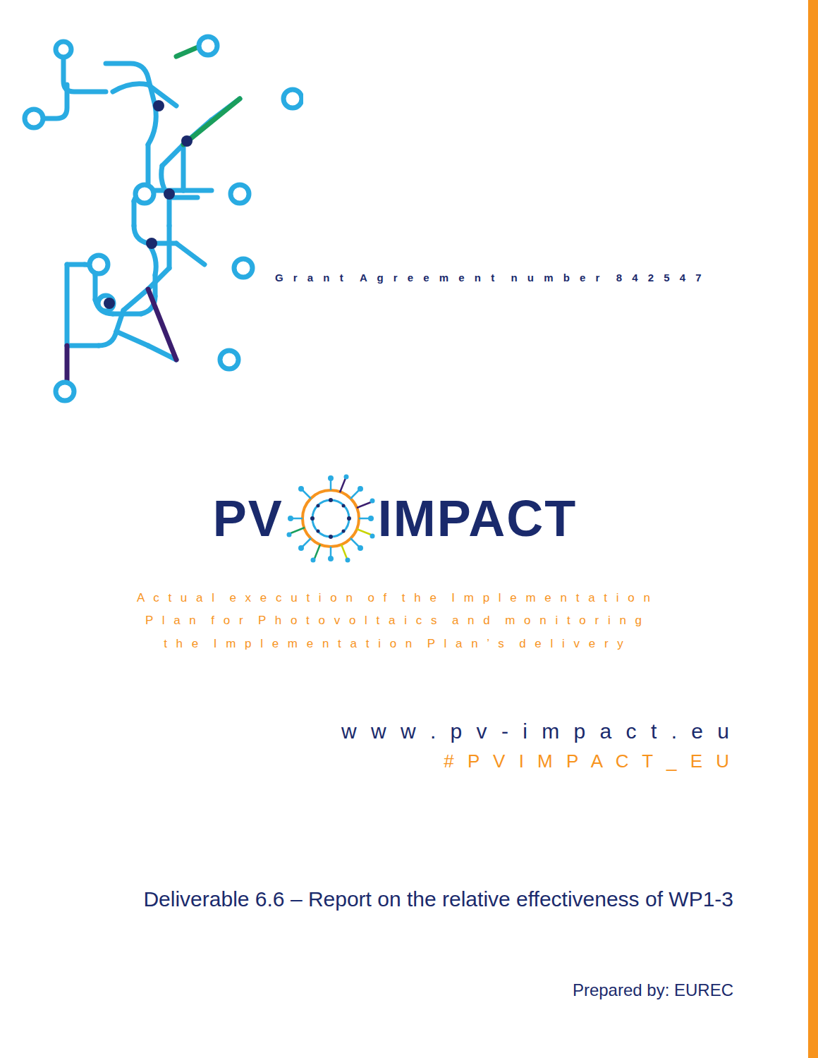G r a n t A g r e e m e n t n u m b e r 8 4 2 5 4 7
PV IMPACT
A c t u a l e x e c u t i o n o f t h e I m p l e m e n t a t i o n
P l a n f o r P h o t o v o l t a i c s a n d m o n i t o r i n g
t h e I m p l e m e n t a t i o n P l a n ’ s d e l i v e r y
w w w . p v - i m p a c t . e u
# P V I M P A C T _ E U
Deliverable 6.6 – Report on the relative effectiveness of WP1-3
Prepared by: EUREC